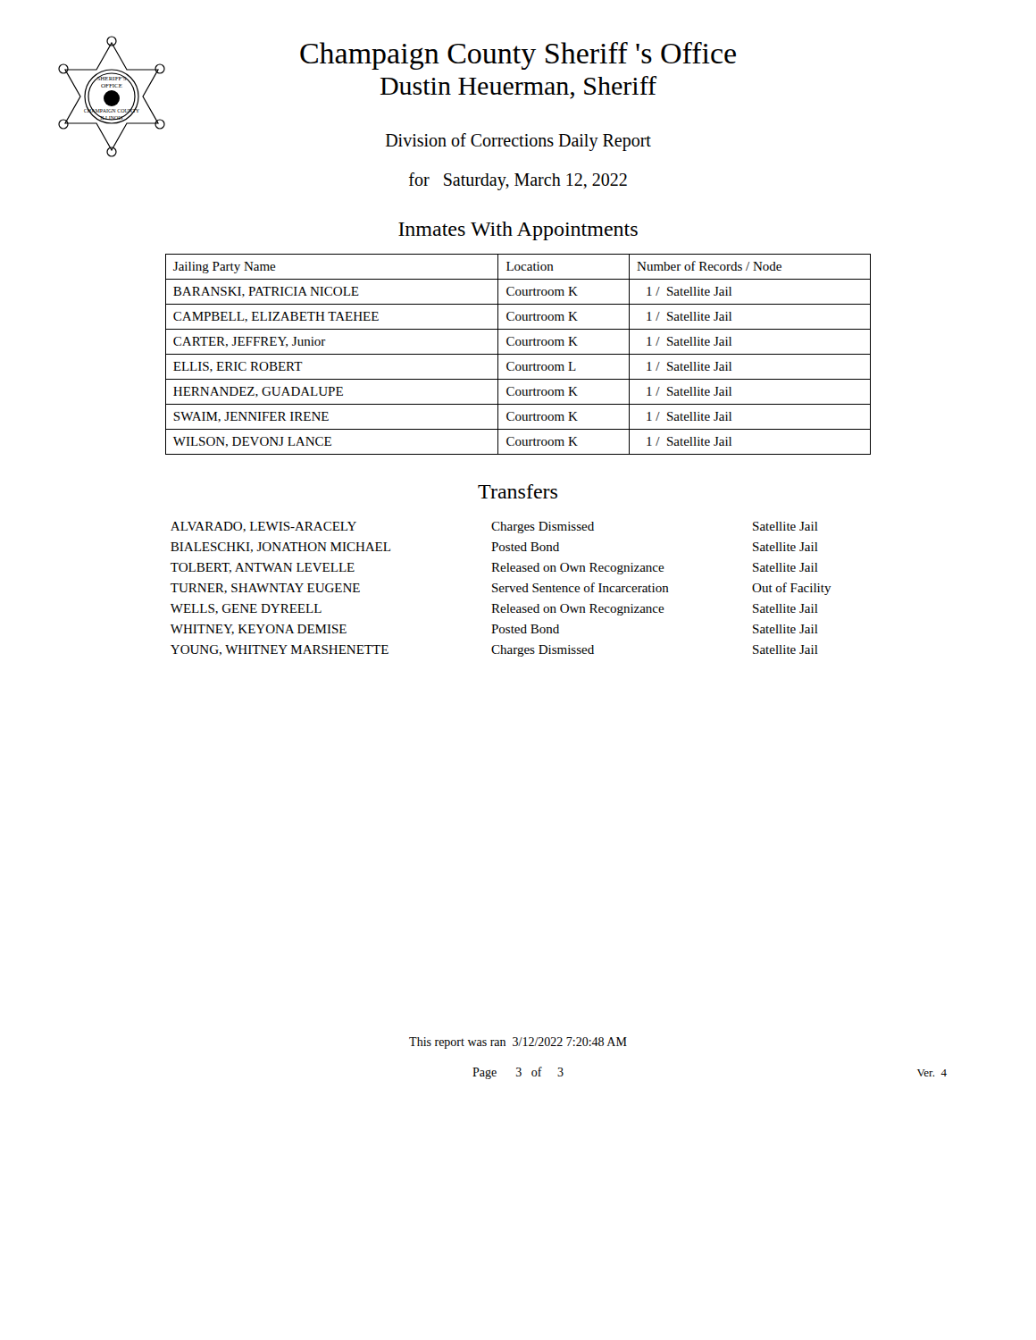SHERIFF'S OFFICE CHAMPAIGN COUNTY ILLINOIS
Champaign County Sheriff 's Office
Dustin Heuerman, Sheriff
Division of Corrections Daily Report
for Saturday, March 12, 2022
Inmates With Appointments
| Jailing Party Name | Location | Number of Records / Node |
| --- | --- | --- |
| BARANSKI, PATRICIA NICOLE | Courtroom K | 1 / Satellite Jail |
| CAMPBELL, ELIZABETH TAEHEE | Courtroom K | 1 / Satellite Jail |
| CARTER, JEFFREY, Junior | Courtroom K | 1 / Satellite Jail |
| ELLIS, ERIC ROBERT | Courtroom L | 1 / Satellite Jail |
| HERNANDEZ, GUADALUPE | Courtroom K | 1 / Satellite Jail |
| SWAIM, JENNIFER IRENE | Courtroom K | 1 / Satellite Jail |
| WILSON, DEVONJ LANCE | Courtroom K | 1 / Satellite Jail |
Transfers
| ALVARADO, LEWIS-ARACELY | Charges Dismissed | Satellite Jail |
| BIALESCHKI, JONATHON MICHAEL | Posted Bond | Satellite Jail |
| TOLBERT, ANTWAN LEVELLE | Released on Own Recognizance | Satellite Jail |
| TURNER, SHAWNTAY EUGENE | Served Sentence of Incarceration | Out of Facility |
| WELLS, GENE DYREELL | Released on Own Recognizance | Satellite Jail |
| WHITNEY, KEYONA DEMISE | Posted Bond | Satellite Jail |
| YOUNG, WHITNEY MARSHENETTE | Charges Dismissed | Satellite Jail |
This report was ran 3/12/2022 7:20:48 AM
Page 3 of 3 Ver. 4